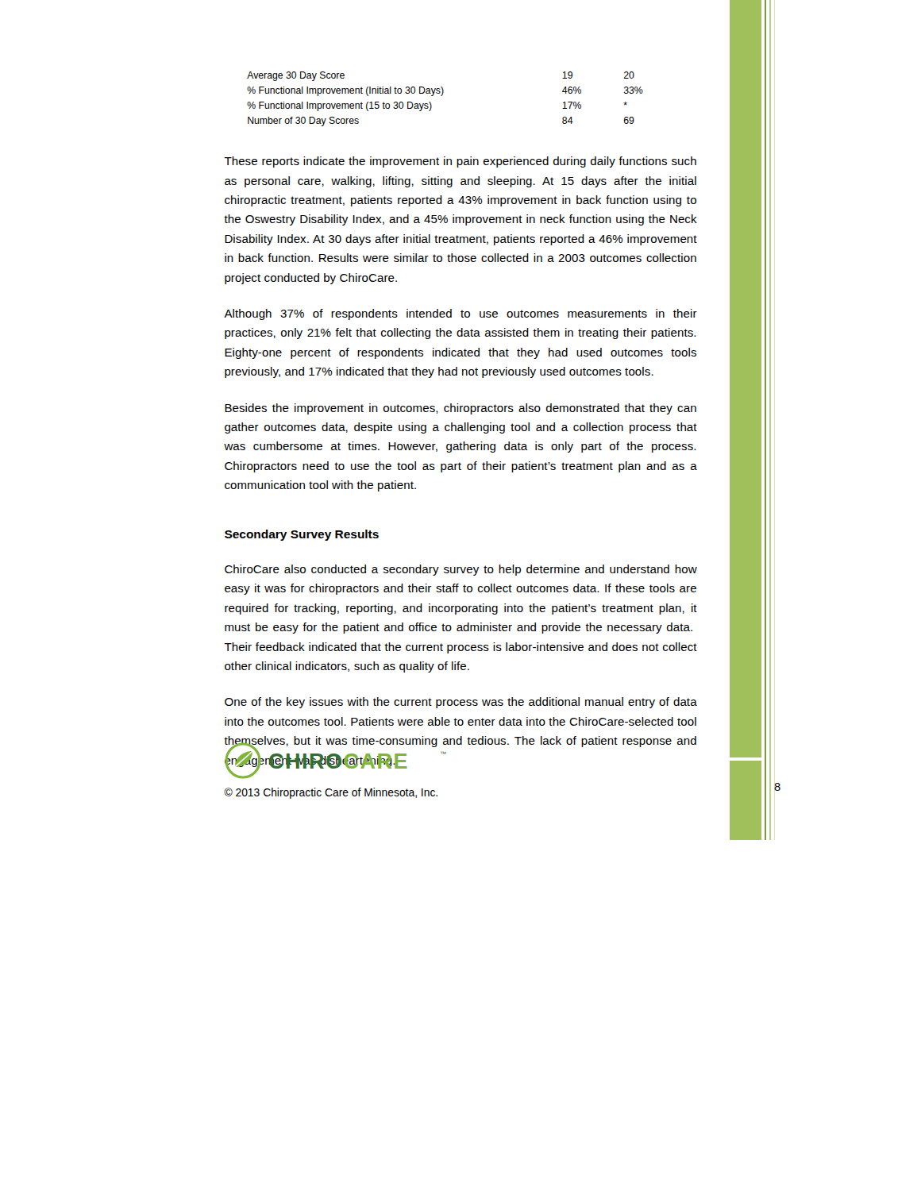| Average 30 Day Score | 19 | 20 |
| % Functional Improvement (Initial to 30 Days) | 46% | 33% |
| % Functional Improvement (15 to 30 Days) | 17% | * |
| Number of 30 Day Scores | 84 | 69 |
These reports indicate the improvement in pain experienced during daily functions such as personal care, walking, lifting, sitting and sleeping. At 15 days after the initial chiropractic treatment, patients reported a 43% improvement in back function using to the Oswestry Disability Index, and a 45% improvement in neck function using the Neck Disability Index. At 30 days after initial treatment, patients reported a 46% improvement in back function. Results were similar to those collected in a 2003 outcomes collection project conducted by ChiroCare.
Although 37% of respondents intended to use outcomes measurements in their practices, only 21% felt that collecting the data assisted them in treating their patients. Eighty-one percent of respondents indicated that they had used outcomes tools previously, and 17% indicated that they had not previously used outcomes tools.
Besides the improvement in outcomes, chiropractors also demonstrated that they can gather outcomes data, despite using a challenging tool and a collection process that was cumbersome at times. However, gathering data is only part of the process. Chiropractors need to use the tool as part of their patient’s treatment plan and as a communication tool with the patient.
Secondary Survey Results
ChiroCare also conducted a secondary survey to help determine and understand how easy it was for chiropractors and their staff to collect outcomes data. If these tools are required for tracking, reporting, and incorporating into the patient’s treatment plan, it must be easy for the patient and office to administer and provide the necessary data. Their feedback indicated that the current process is labor-intensive and does not collect other clinical indicators, such as quality of life.
One of the key issues with the current process was the additional manual entry of data into the outcomes tool. Patients were able to enter data into the ChiroCare-selected tool themselves, but it was time-consuming and tedious. The lack of patient response and engagement was disheartening.
CHIROCARE ™
© 2013 Chiropractic Care of Minnesota, Inc.
8